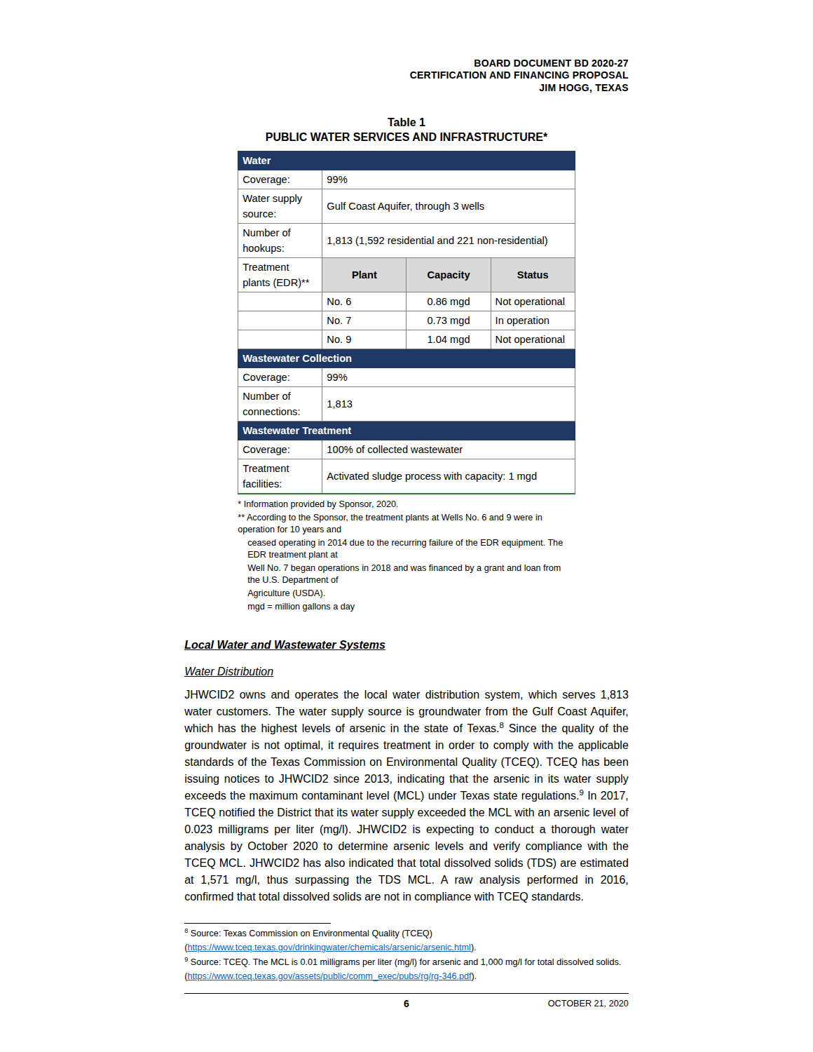BOARD DOCUMENT BD 2020-27
CERTIFICATION AND FINANCING PROPOSAL
JIM HOGG, TEXAS
Table 1
PUBLIC WATER SERVICES AND INFRASTRUCTURE*
| Water |
| Coverage: | 99% |
| Water supply source: | Gulf Coast Aquifer, through 3 wells |
| Number of hookups: | 1,813 (1,592 residential and 221 non-residential) |
| Treatment plants (EDR)** | Plant | Capacity | Status |
| | No. 6 | 0.86 mgd | Not operational |
| | No. 7 | 0.73 mgd | In operation |
| | No. 9 | 1.04 mgd | Not operational |
| Wastewater Collection |
| Coverage: | 99% |
| Number of connections: | 1,813 |
| Wastewater Treatment |
| Coverage: | 100% of collected wastewater |
| Treatment facilities: | Activated sludge process with capacity: 1 mgd |
* Information provided by Sponsor, 2020.
** According to the Sponsor, the treatment plants at Wells No. 6 and 9 were in operation for 10 years and
ceased operating in 2014 due to the recurring failure of the EDR equipment. The EDR treatment plant at
Well No. 7 began operations in 2018 and was financed by a grant and loan from the U.S. Department of
Agriculture (USDA).
mgd = million gallons a day
Local Water and Wastewater Systems
Water Distribution
JHWCID2 owns and operates the local water distribution system, which serves 1,813 water customers. The water supply source is groundwater from the Gulf Coast Aquifer, which has the highest levels of arsenic in the state of Texas.8 Since the quality of the groundwater is not optimal, it requires treatment in order to comply with the applicable standards of the Texas Commission on Environmental Quality (TCEQ). TCEQ has been issuing notices to JHWCID2 since 2013, indicating that the arsenic in its water supply exceeds the maximum contaminant level (MCL) under Texas state regulations.9 In 2017, TCEQ notified the District that its water supply exceeded the MCL with an arsenic level of 0.023 milligrams per liter (mg/l). JHWCID2 is expecting to conduct a thorough water analysis by October 2020 to determine arsenic levels and verify compliance with the TCEQ MCL. JHWCID2 has also indicated that total dissolved solids (TDS) are estimated at 1,571 mg/l, thus surpassing the TDS MCL. A raw analysis performed in 2016, confirmed that total dissolved solids are not in compliance with TCEQ standards.
8 Source: Texas Commission on Environmental Quality (TCEQ)
(https://www.tceq.texas.gov/drinkingwater/chemicals/arsenic/arsenic.html).
9 Source: TCEQ. The MCL is 0.01 milligrams per liter (mg/l) for arsenic and 1,000 mg/l for total dissolved solids.
(https://www.tceq.texas.gov/assets/public/comm_exec/pubs/rg/rg-346.pdf).
6
OCTOBER 21, 2020